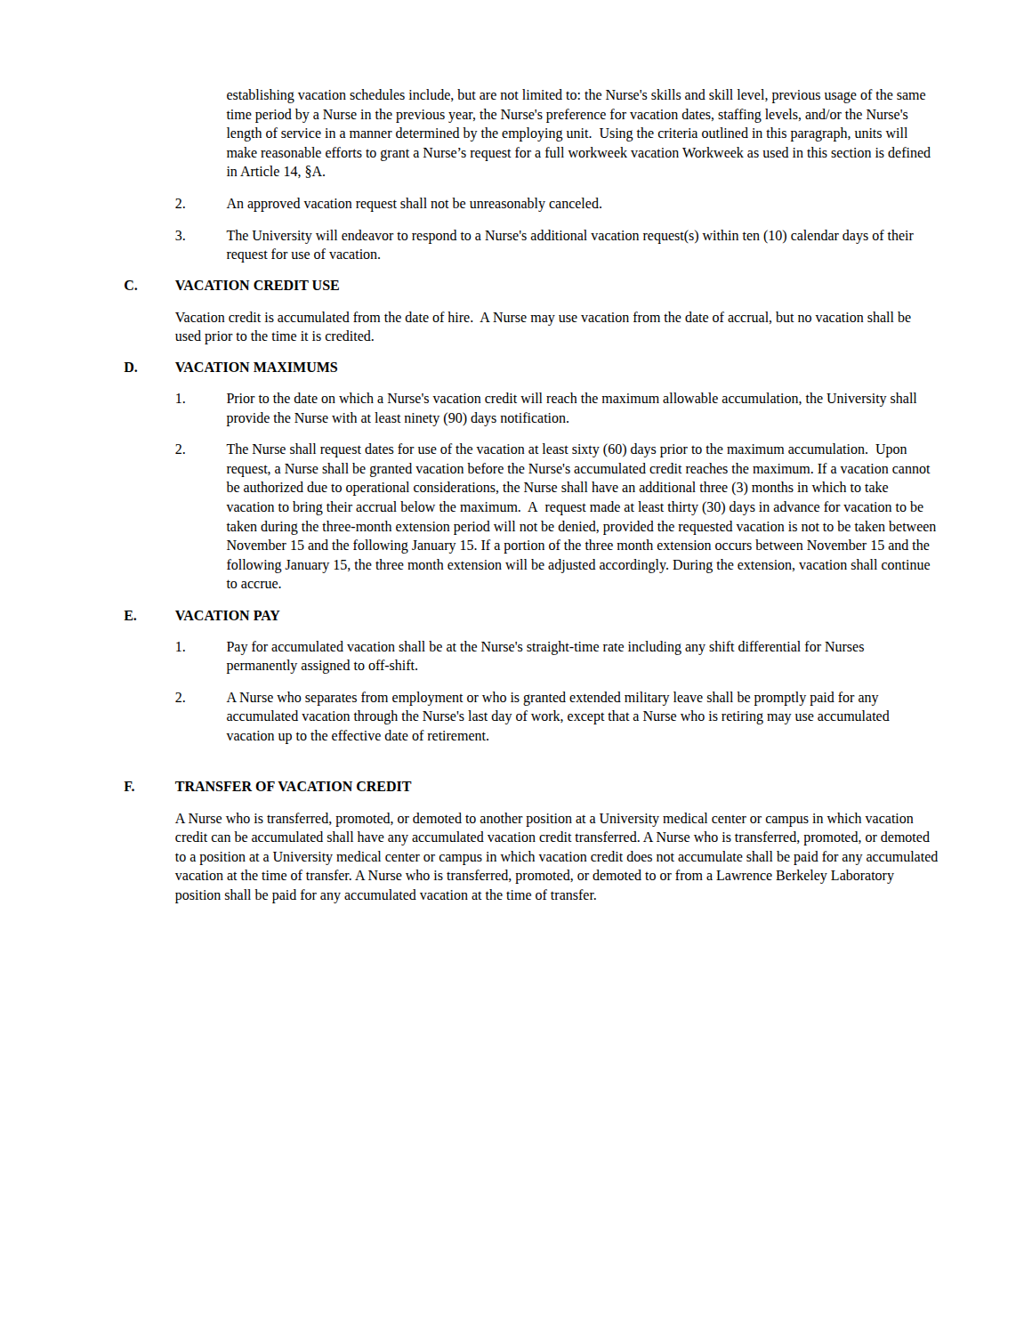establishing vacation schedules include, but are not limited to: the Nurse's skills and skill level, previous usage of the same time period by a Nurse in the previous year, the Nurse's preference for vacation dates, staffing levels, and/or the Nurse's length of service in a manner determined by the employing unit. Using the criteria outlined in this paragraph, units will make reasonable efforts to grant a Nurse’s request for a full workweek vacation Workweek as used in this section is defined in Article 14, §A.
2. An approved vacation request shall not be unreasonably canceled.
3. The University will endeavor to respond to a Nurse's additional vacation request(s) within ten (10) calendar days of their request for use of vacation.
C. VACATION CREDIT USE
Vacation credit is accumulated from the date of hire. A Nurse may use vacation from the date of accrual, but no vacation shall be used prior to the time it is credited.
D. VACATION MAXIMUMS
1. Prior to the date on which a Nurse's vacation credit will reach the maximum allowable accumulation, the University shall provide the Nurse with at least ninety (90) days notification.
2. The Nurse shall request dates for use of the vacation at least sixty (60) days prior to the maximum accumulation. Upon request, a Nurse shall be granted vacation before the Nurse's accumulated credit reaches the maximum. If a vacation cannot be authorized due to operational considerations, the Nurse shall have an additional three (3) months in which to take vacation to bring their accrual below the maximum. A request made at least thirty (30) days in advance for vacation to be taken during the three-month extension period will not be denied, provided the requested vacation is not to be taken between November 15 and the following January 15. If a portion of the three month extension occurs between November 15 and the following January 15, the three month extension will be adjusted accordingly. During the extension, vacation shall continue to accrue.
E. VACATION PAY
1. Pay for accumulated vacation shall be at the Nurse's straight-time rate including any shift differential for Nurses permanently assigned to off-shift.
2. A Nurse who separates from employment or who is granted extended military leave shall be promptly paid for any accumulated vacation through the Nurse's last day of work, except that a Nurse who is retiring may use accumulated vacation up to the effective date of retirement.
F. TRANSFER OF VACATION CREDIT
A Nurse who is transferred, promoted, or demoted to another position at a University medical center or campus in which vacation credit can be accumulated shall have any accumulated vacation credit transferred. A Nurse who is transferred, promoted, or demoted to a position at a University medical center or campus in which vacation credit does not accumulate shall be paid for any accumulated vacation at the time of transfer. A Nurse who is transferred, promoted, or demoted to or from a Lawrence Berkeley Laboratory position shall be paid for any accumulated vacation at the time of transfer.